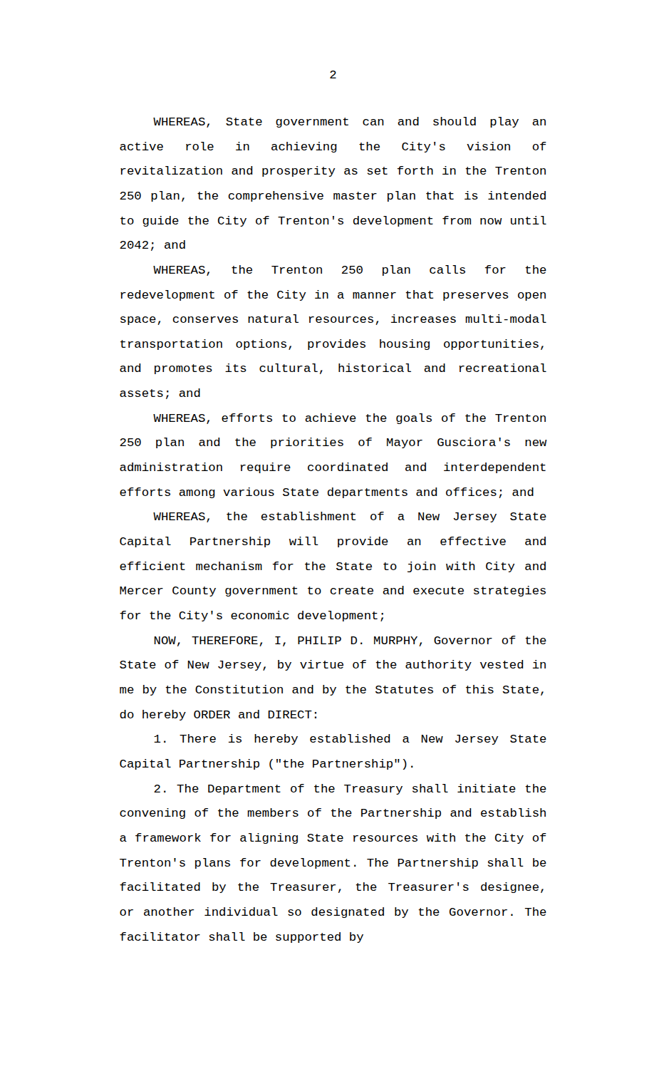2
WHEREAS, State government can and should play an active role in achieving the City's vision of revitalization and prosperity as set forth in the Trenton 250 plan, the comprehensive master plan that is intended to guide the City of Trenton's development from now until 2042; and
WHEREAS, the Trenton 250 plan calls for the redevelopment of the City in a manner that preserves open space, conserves natural resources, increases multi-modal transportation options, provides housing opportunities, and promotes its cultural, historical and recreational assets; and
WHEREAS, efforts to achieve the goals of the Trenton 250 plan and the priorities of Mayor Gusciora's new administration require coordinated and interdependent efforts among various State departments and offices; and
WHEREAS, the establishment of a New Jersey State Capital Partnership will provide an effective and efficient mechanism for the State to join with City and Mercer County government to create and execute strategies for the City's economic development;
NOW, THEREFORE, I, PHILIP D. MURPHY, Governor of the State of New Jersey, by virtue of the authority vested in me by the Constitution and by the Statutes of this State, do hereby ORDER and DIRECT:
1. There is hereby established a New Jersey State Capital Partnership ("the Partnership").
2. The Department of the Treasury shall initiate the convening of the members of the Partnership and establish a framework for aligning State resources with the City of Trenton's plans for development. The Partnership shall be facilitated by the Treasurer, the Treasurer's designee, or another individual so designated by the Governor. The facilitator shall be supported by